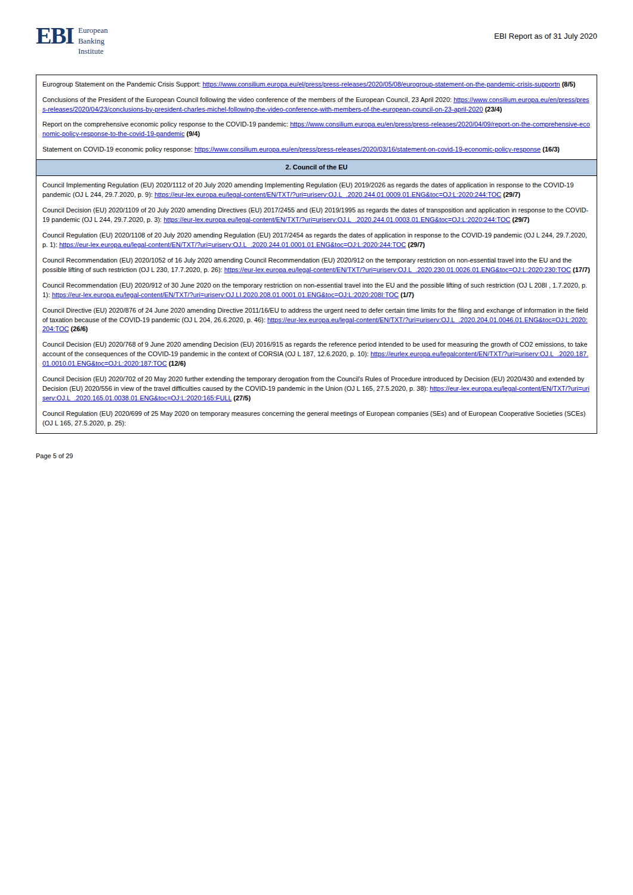EBI
European
Banking
Institute
EBI Report as of 31 July 2020
| Eurogroup Statement on the Pandemic Crisis Support: https://www.consilium.europa.eu/el/press/press-releases/2020/05/08/eurogroup-statement-on-the-pandemic-crisis-supportn (8/5) Conclusions of the President of the European Council following the video conference of the members of the European Council, 23 April 2020: https://www.consilium.europa.eu/en/press/press-releases/2020/04/23/conclusions-by-president-charles-michel-following-the-video-conference-with-members-of-the-european-council-on-23-april-2020 (23/4) Report on the comprehensive economic policy response to the COVID-19 pandemic: https://www.consilium.europa.eu/en/press/press-releases/2020/04/09/report-on-the-comprehensive-economic-policy-response-to-the-covid-19-pandemic (9/4) Statement on COVID-19 economic policy response: https://www.consilium.europa.eu/en/press/press-releases/2020/03/16/statement-on-covid-19-economic-policy-response (16/3) |
| 2. Council of the EU |
| Council Implementing Regulation (EU) 2020/1112 of 20 July 2020 amending Implementing Regulation (EU) 2019/2026 as regards the dates of application in response to the COVID-19 pandemic (OJ L 244, 29.7.2020, p. 9): https://eur-lex.europa.eu/legal-content/EN/TXT/?uri=uriserv:OJ.L_.2020.244.01.0009.01.ENG&toc=OJ:L:2020:244:TOC (29/7) Council Decision (EU) 2020/1109 of 20 July 2020 amending Directives (EU) 2017/2455 and (EU) 2019/1995 as regards the dates of transposition and application in response to the COVID-19 pandemic (OJ L 244, 29.7.2020, p. 3): https://eur-lex.europa.eu/legal-content/EN/TXT/?uri=uriserv:OJ.L_.2020.244.01.0003.01.ENG&toc=OJ:L:2020:244:TOC (29/7) Council Regulation (EU) 2020/1108 of 20 July 2020 amending Regulation (EU) 2017/2454 as regards the dates of application in response to the COVID-19 pandemic (OJ L 244, 29.7.2020, p. 1): https://eur-lex.europa.eu/legal-content/EN/TXT/?uri=uriserv:OJ.L_.2020.244.01.0001.01.ENG&toc=OJ:L:2020:244:TOC (29/7) Council Recommendation (EU) 2020/1052 of 16 July 2020 amending Council Recommendation (EU) 2020/912 on the temporary restriction on non-essential travel into the EU and the possible lifting of such restriction (OJ L 230, 17.7.2020, p. 26): https://eur-lex.europa.eu/legal-content/EN/TXT/?uri=uriserv:OJ.L_.2020.230.01.0026.01.ENG&toc=OJ:L:2020:230:TOC (17/7) Council Recommendation (EU) 2020/912 of 30 June 2020 on the temporary restriction on non-essential travel into the EU and the possible lifting of such restriction (OJ L 208I , 1.7.2020, p. 1): https://eur-lex.europa.eu/legal-content/EN/TXT/?uri=uriserv:OJ.LI.2020.208.01.0001.01.ENG&toc=OJ:L:2020:208I:TOC (1/7) Council Directive (EU) 2020/876 of 24 June 2020 amending Directive 2011/16/EU to address the urgent need to defer certain time limits for the filing and exchange of information in the field of taxation because of the COVID-19 pandemic (OJ L 204, 26.6.2020, p. 46): https://eur-lex.europa.eu/legal-content/EN/TXT/?uri=uriserv:OJ.L_.2020.204.01.0046.01.ENG&toc=OJ:L:2020:204:TOC (26/6) Council Decision (EU) 2020/768 of 9 June 2020 amending Decision (EU) 2016/915 as regards the reference period intended to be used for measuring the growth of CO2 emissions, to take account of the consequences of the COVID-19 pandemic in the context of CORSIA (OJ L 187, 12.6.2020, p. 10): https://eurlex.europa.eu/legalcontent/EN/TXT/?uri=uriserv:OJ.L_.2020.187.01.0010.01.ENG&toc=OJ:L:2020:187:TOC (12/6) Council Decision (EU) 2020/702 of 20 May 2020 further extending the temporary derogation from the Council's Rules of Procedure introduced by Decision (EU) 2020/430 and extended by Decision (EU) 2020/556 in view of the travel difficulties caused by the COVID-19 pandemic in the Union (OJ L 165, 27.5.2020, p. 38): https://eur-lex.europa.eu/legal-content/EN/TXT/?uri=uriserv:OJ.L_.2020.165.01.0038.01.ENG&toc=OJ:L:2020:165:FULL (27/5) Council Regulation (EU) 2020/699 of 25 May 2020 on temporary measures concerning the general meetings of European companies (SEs) and of European Cooperative Societies (SCEs) (OJ L 165, 27.5.2020, p. 25): |
Page 5 of 29